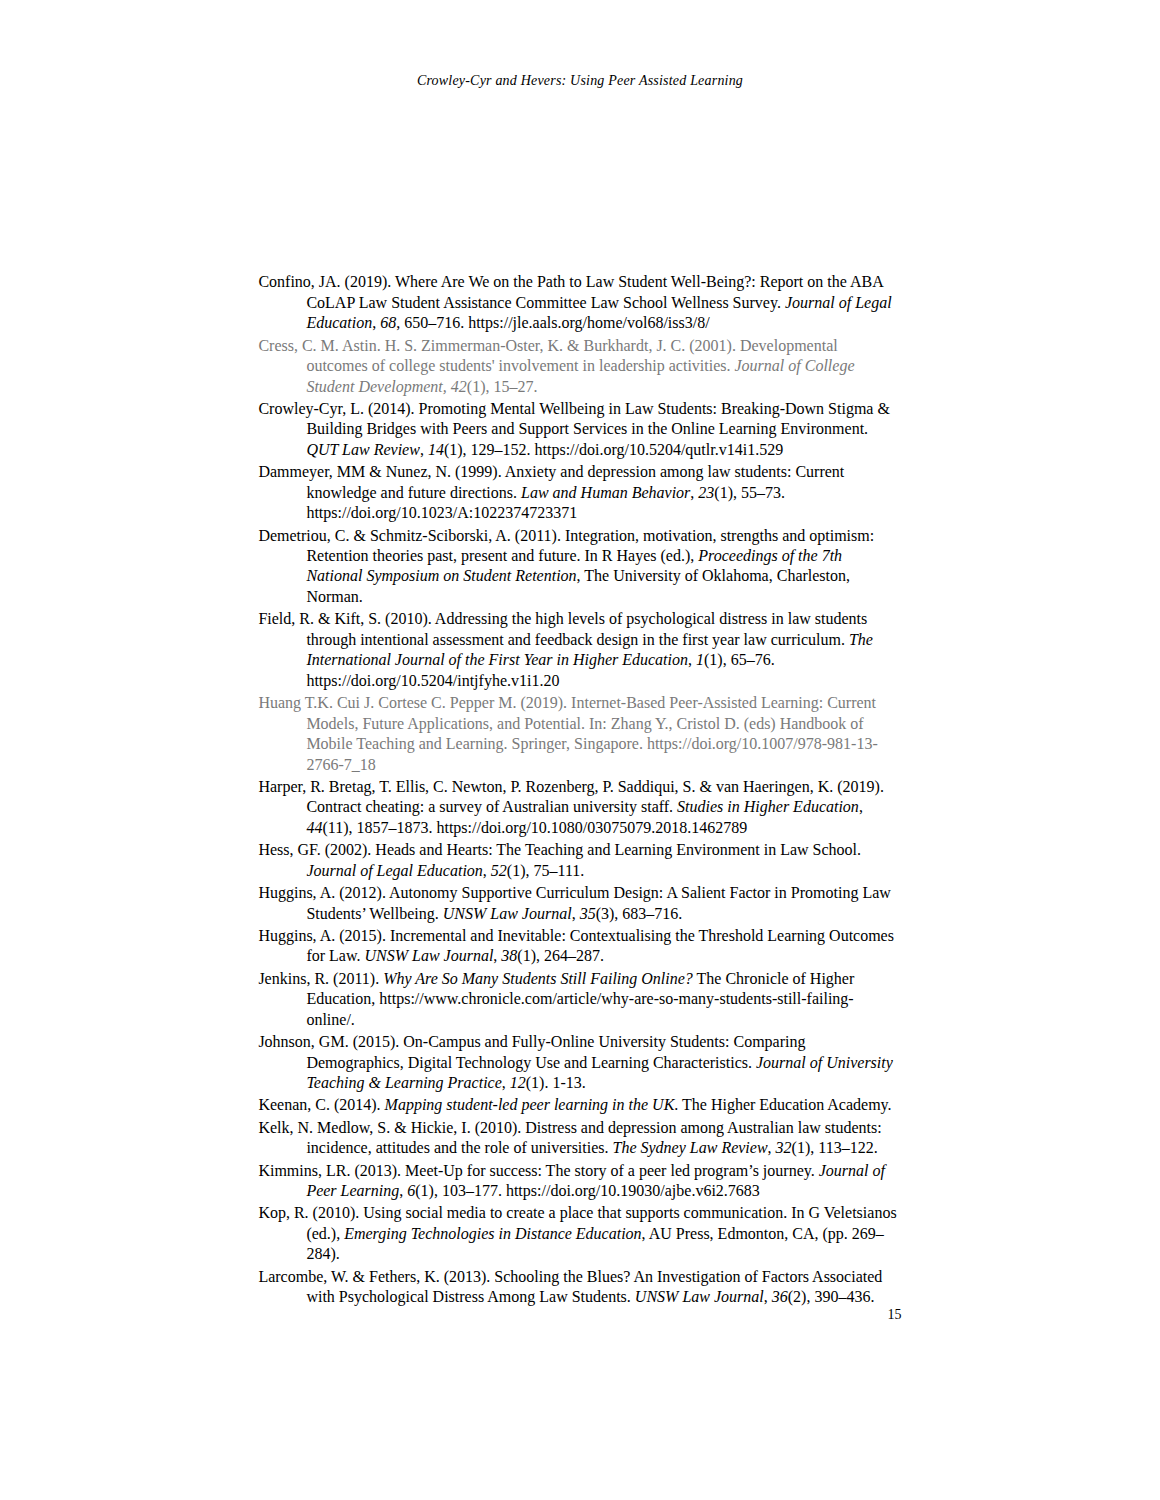Crowley-Cyr and Hevers: Using Peer Assisted Learning
Confino, JA. (2019). Where Are We on the Path to Law Student Well-Being?: Report on the ABA CoLAP Law Student Assistance Committee Law School Wellness Survey. Journal of Legal Education, 68, 650–716. https://jle.aals.org/home/vol68/iss3/8/
Cress, C. M. Astin. H. S. Zimmerman-Oster, K. & Burkhardt, J. C. (2001). Developmental outcomes of college students' involvement in leadership activities. Journal of College Student Development, 42(1), 15–27.
Crowley-Cyr, L. (2014). Promoting Mental Wellbeing in Law Students: Breaking-Down Stigma & Building Bridges with Peers and Support Services in the Online Learning Environment. QUT Law Review, 14(1), 129–152. https://doi.org/10.5204/qutlr.v14i1.529
Dammeyer, MM & Nunez, N. (1999). Anxiety and depression among law students: Current knowledge and future directions. Law and Human Behavior, 23(1), 55–73. https://doi.org/10.1023/A:1022374723371
Demetriou, C. & Schmitz-Sciborski, A. (2011). Integration, motivation, strengths and optimism: Retention theories past, present and future. In R Hayes (ed.), Proceedings of the 7th National Symposium on Student Retention, The University of Oklahoma, Charleston, Norman.
Field, R. & Kift, S. (2010). Addressing the high levels of psychological distress in law students through intentional assessment and feedback design in the first year law curriculum. The International Journal of the First Year in Higher Education, 1(1), 65–76. https://doi.org/10.5204/intjfyhe.v1i1.20
Huang T.K. Cui J. Cortese C. Pepper M. (2019). Internet-Based Peer-Assisted Learning: Current Models, Future Applications, and Potential. In: Zhang Y., Cristol D. (eds) Handbook of Mobile Teaching and Learning. Springer, Singapore. https://doi.org/10.1007/978-981-13-2766-7_18
Harper, R. Bretag, T. Ellis, C. Newton, P. Rozenberg, P. Saddiqui, S. & van Haeringen, K. (2019). Contract cheating: a survey of Australian university staff. Studies in Higher Education, 44(11), 1857–1873. https://doi.org/10.1080/03075079.2018.1462789
Hess, GF. (2002). Heads and Hearts: The Teaching and Learning Environment in Law School. Journal of Legal Education, 52(1), 75–111.
Huggins, A. (2012). Autonomy Supportive Curriculum Design: A Salient Factor in Promoting Law Students’ Wellbeing. UNSW Law Journal, 35(3), 683–716.
Huggins, A. (2015). Incremental and Inevitable: Contextualising the Threshold Learning Outcomes for Law. UNSW Law Journal, 38(1), 264–287.
Jenkins, R. (2011). Why Are So Many Students Still Failing Online? The Chronicle of Higher Education, https://www.chronicle.com/article/why-are-so-many-students-still-failing-online/.
Johnson, GM. (2015). On-Campus and Fully-Online University Students: Comparing Demographics, Digital Technology Use and Learning Characteristics. Journal of University Teaching & Learning Practice, 12(1). 1-13.
Keenan, C. (2014). Mapping student-led peer learning in the UK. The Higher Education Academy.
Kelk, N. Medlow, S. & Hickie, I. (2010). Distress and depression among Australian law students: incidence, attitudes and the role of universities. The Sydney Law Review, 32(1), 113–122.
Kimmins, LR. (2013). Meet-Up for success: The story of a peer led program’s journey. Journal of Peer Learning, 6(1), 103–177. https://doi.org/10.19030/ajbe.v6i2.7683
Kop, R. (2010). Using social media to create a place that supports communication. In G Veletsianos (ed.), Emerging Technologies in Distance Education, AU Press, Edmonton, CA, (pp. 269–284).
Larcombe, W. & Fethers, K. (2013). Schooling the Blues? An Investigation of Factors Associated with Psychological Distress Among Law Students. UNSW Law Journal, 36(2), 390–436.
15